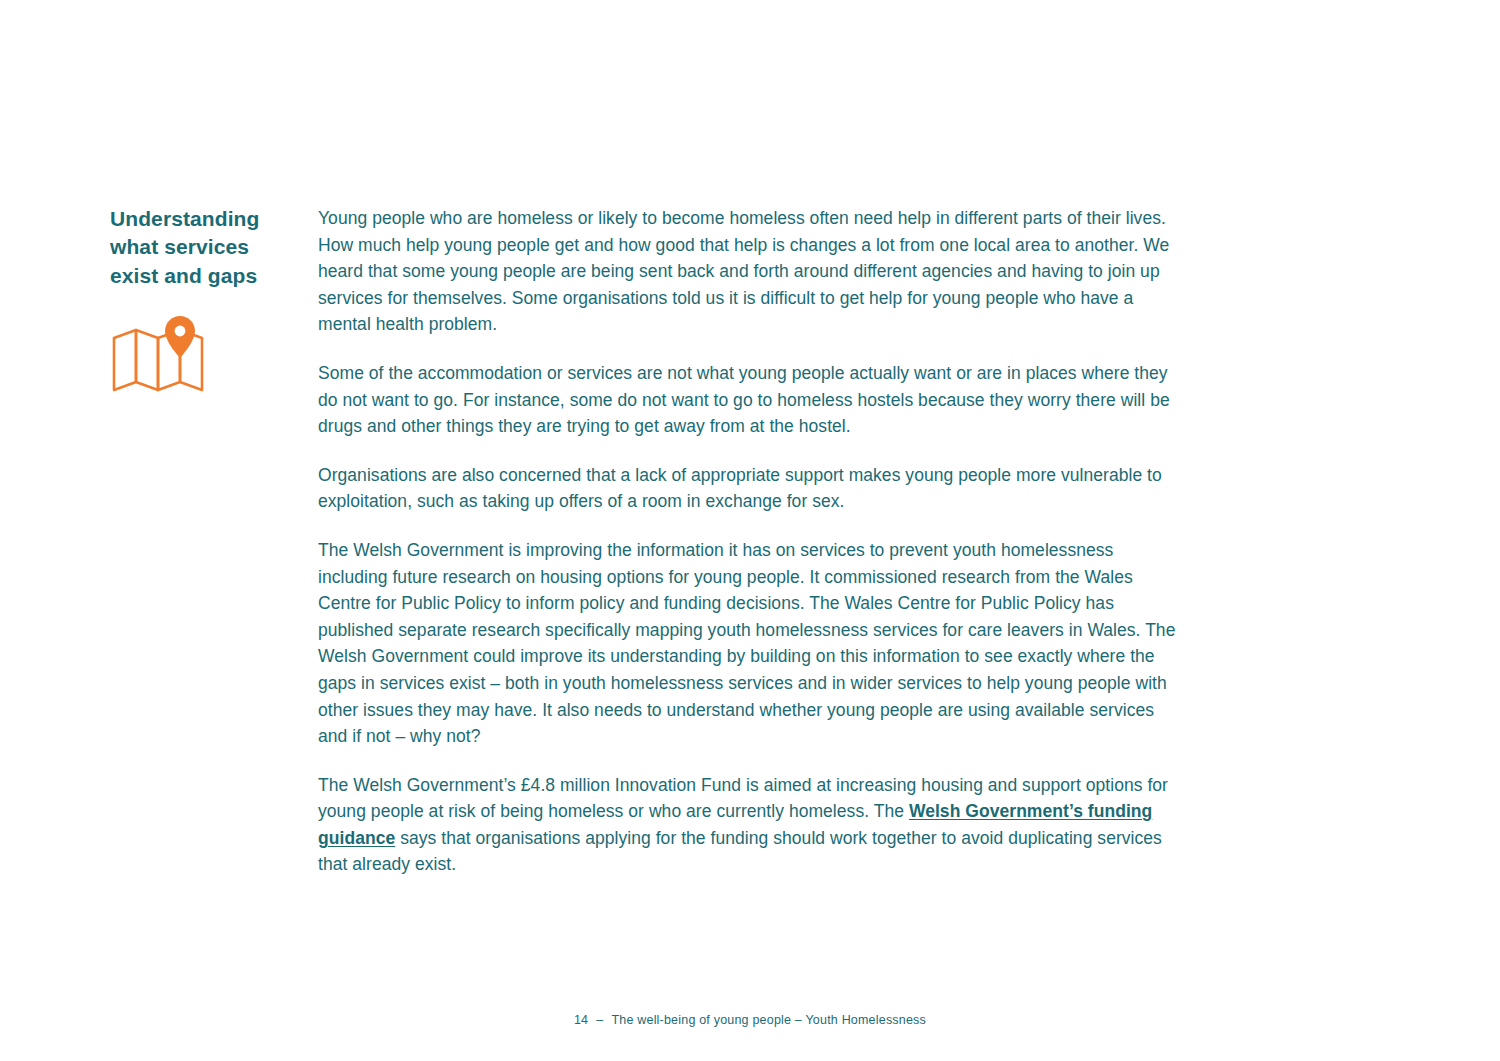Understanding
what services
exist and gaps
Young people who are homeless or likely to become homeless often need help in different parts of their lives. How much help young people get and how good that help is changes a lot from one local area to another. We heard that some young people are being sent back and forth around different agencies and having to join up services for themselves. Some organisations told us it is difficult to get help for young people who have a mental health problem.
Some of the accommodation or services are not what young people actually want or are in places where they do not want to go. For instance, some do not want to go to homeless hostels because they worry there will be drugs and other things they are trying to get away from at the hostel.
Organisations are also concerned that a lack of appropriate support makes young people more vulnerable to exploitation, such as taking up offers of a room in exchange for sex.
The Welsh Government is improving the information it has on services to prevent youth homelessness including future research on housing options for young people. It commissioned research from the Wales Centre for Public Policy to inform policy and funding decisions. The Wales Centre for Public Policy has published separate research specifically mapping youth homelessness services for care leavers in Wales. The Welsh Government could improve its understanding by building on this information to see exactly where the gaps in services exist – both in youth homelessness services and in wider services to help young people with other issues they may have. It also needs to understand whether young people are using available services and if not – why not?
The Welsh Government’s £4.8 million Innovation Fund is aimed at increasing housing and support options for young people at risk of being homeless or who are currently homeless. The Welsh Government’s funding guidance says that organisations applying for the funding should work together to avoid duplicating services that already exist.
14–The well-being of young people – Youth Homelessness